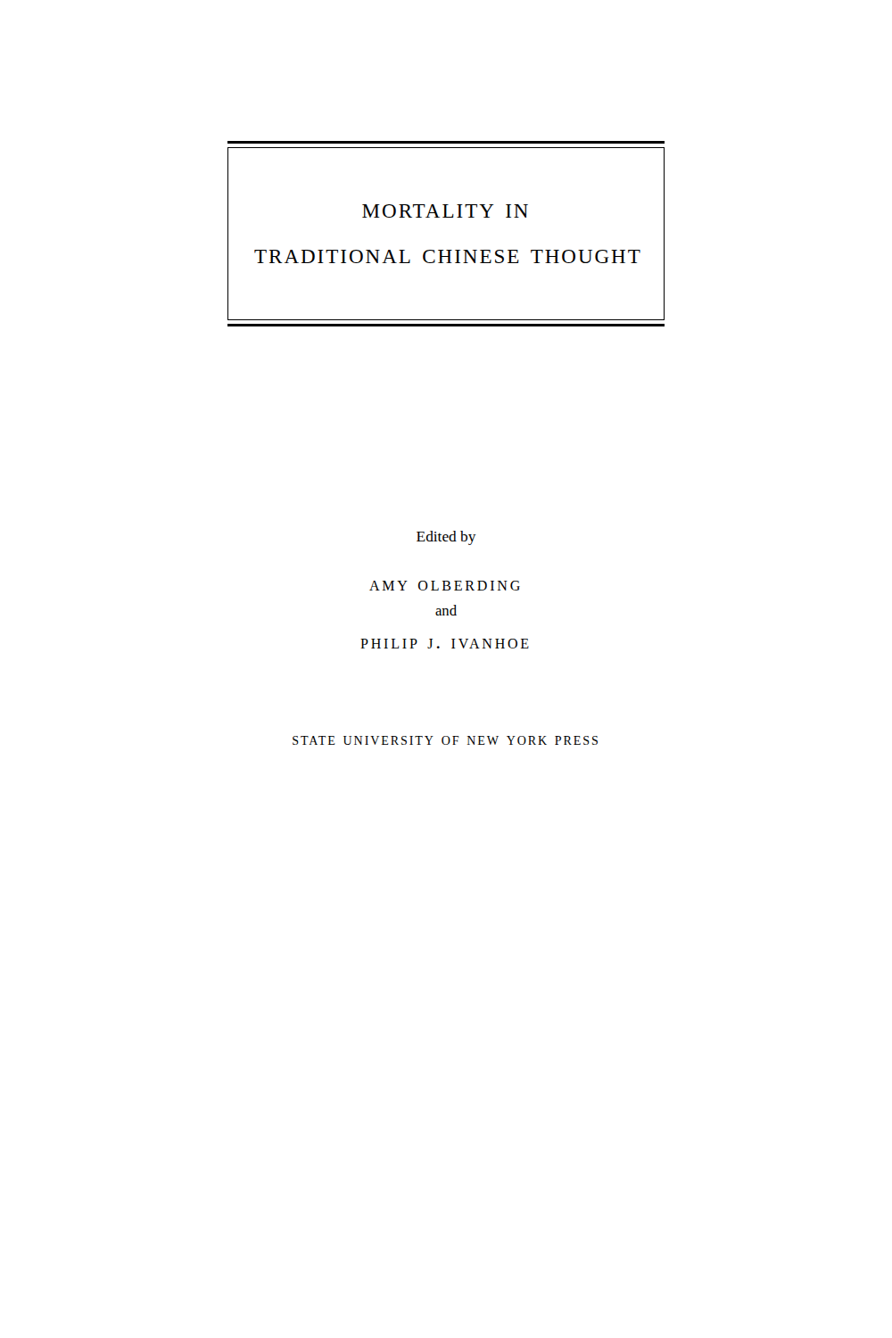Mortality in Traditional Chinese Thought
Edited by
Amy Olberding
and
Philip J. Ivanhoe
State University of New York Press